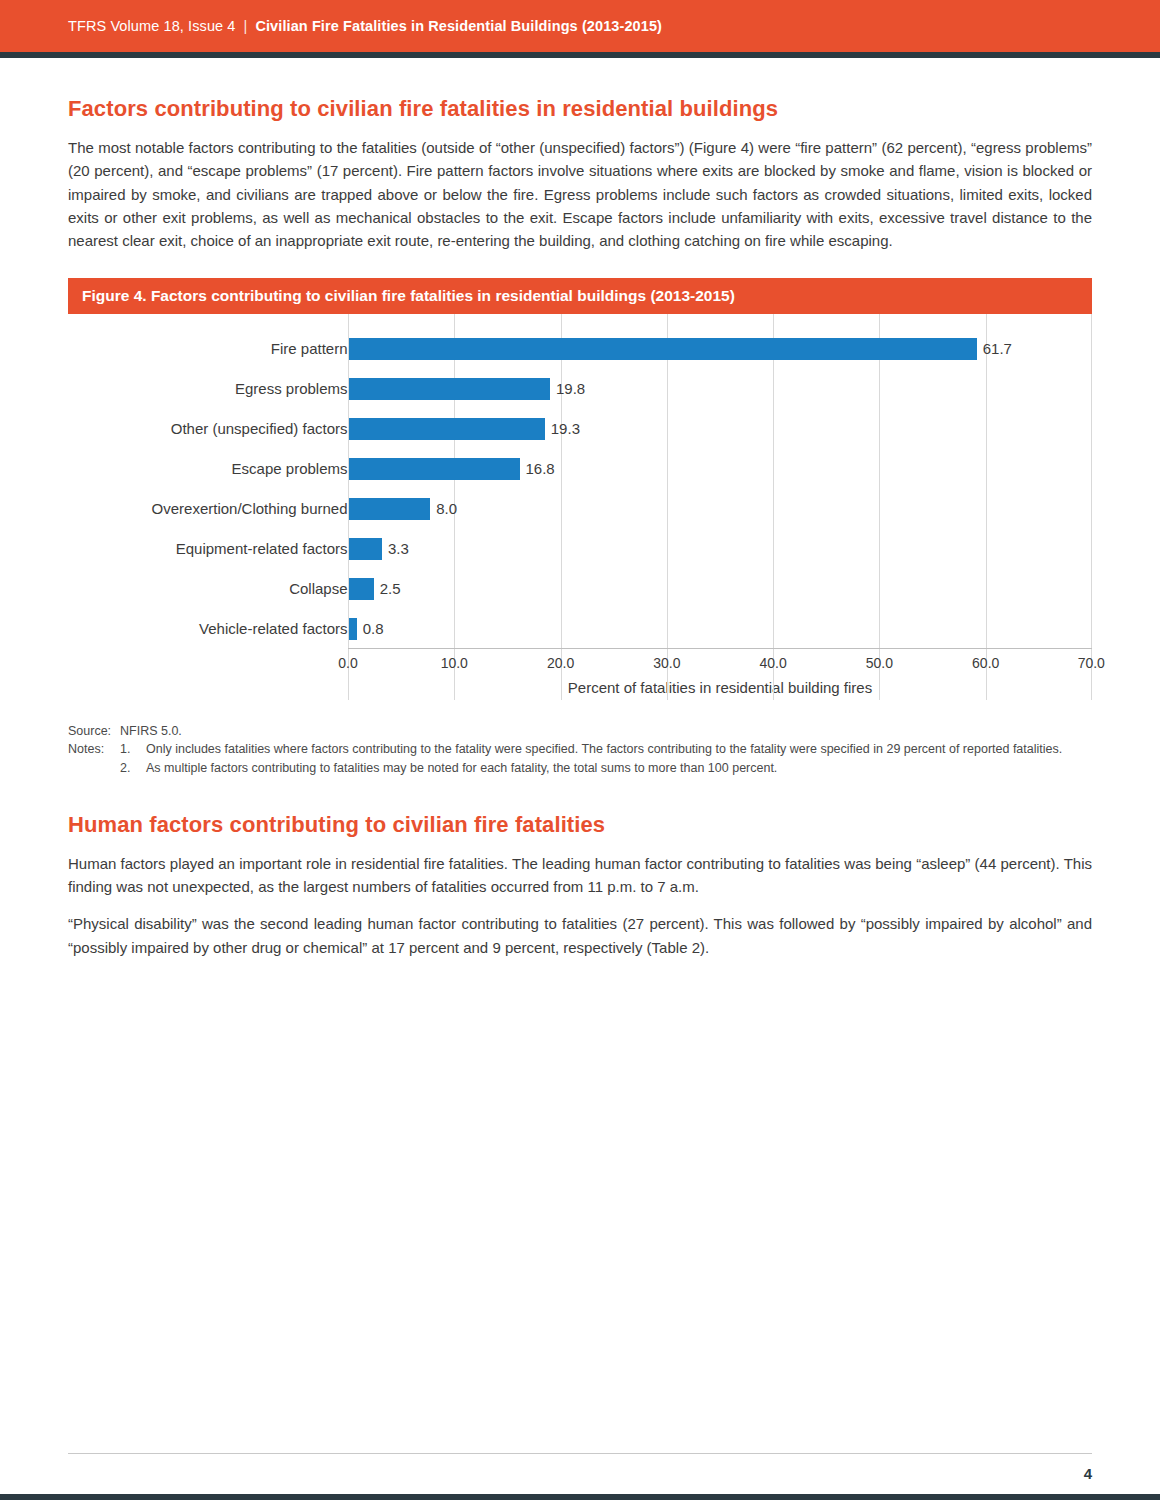TFRS Volume 18, Issue 4 | Civilian Fire Fatalities in Residential Buildings (2013-2015)
Factors contributing to civilian fire fatalities in residential buildings
The most notable factors contributing to the fatalities (outside of “other (unspecified) factors”) (Figure 4) were “fire pattern” (62 percent), “egress problems” (20 percent), and “escape problems” (17 percent). Fire pattern factors involve situations where exits are blocked by smoke and flame, vision is blocked or impaired by smoke, and civilians are trapped above or below the fire. Egress problems include such factors as crowded situations, limited exits, locked exits or other exit problems, as well as mechanical obstacles to the exit. Escape factors include unfamiliarity with exits, excessive travel distance to the nearest clear exit, choice of an inappropriate exit route, re-entering the building, and clothing catching on fire while escaping.
Figure 4. Factors contributing to civilian fire fatalities in residential buildings (2013-2015)
| Fire pattern | 61.7 |
| Egress problems | 19.8 |
| Other (unspecified) factors | 19.3 |
| Escape problems | 16.8 |
| Overexertion/Clothing burned | 8.0 |
| Equipment-related factors | 3.3 |
| Collapse | 2.5 |
| Vehicle-related factors | 0.8 |
0.0 10.0 20.0 30.0 40.0 50.0 60.0 70.0
Percent of fatalities in residential building fires
Source:
NFIRS 5.0.
Notes:
1.
Only includes fatalities where factors contributing to the fatality were specified. The factors contributing to the fatality were specified in 29 percent of reported fatalities.
2.
As multiple factors contributing to fatalities may be noted for each fatality, the total sums to more than 100 percent.
Human factors contributing to civilian fire fatalities
Human factors played an important role in residential fire fatalities. The leading human factor contributing to fatalities was being “asleep” (44 percent). This finding was not unexpected, as the largest numbers of fatalities occurred from 11 p.m. to 7 a.m.
“Physical disability” was the second leading human factor contributing to fatalities (27 percent). This was followed by “possibly impaired by alcohol” and “possibly impaired by other drug or chemical” at 17 percent and 9 percent, respectively (Table 2).
4